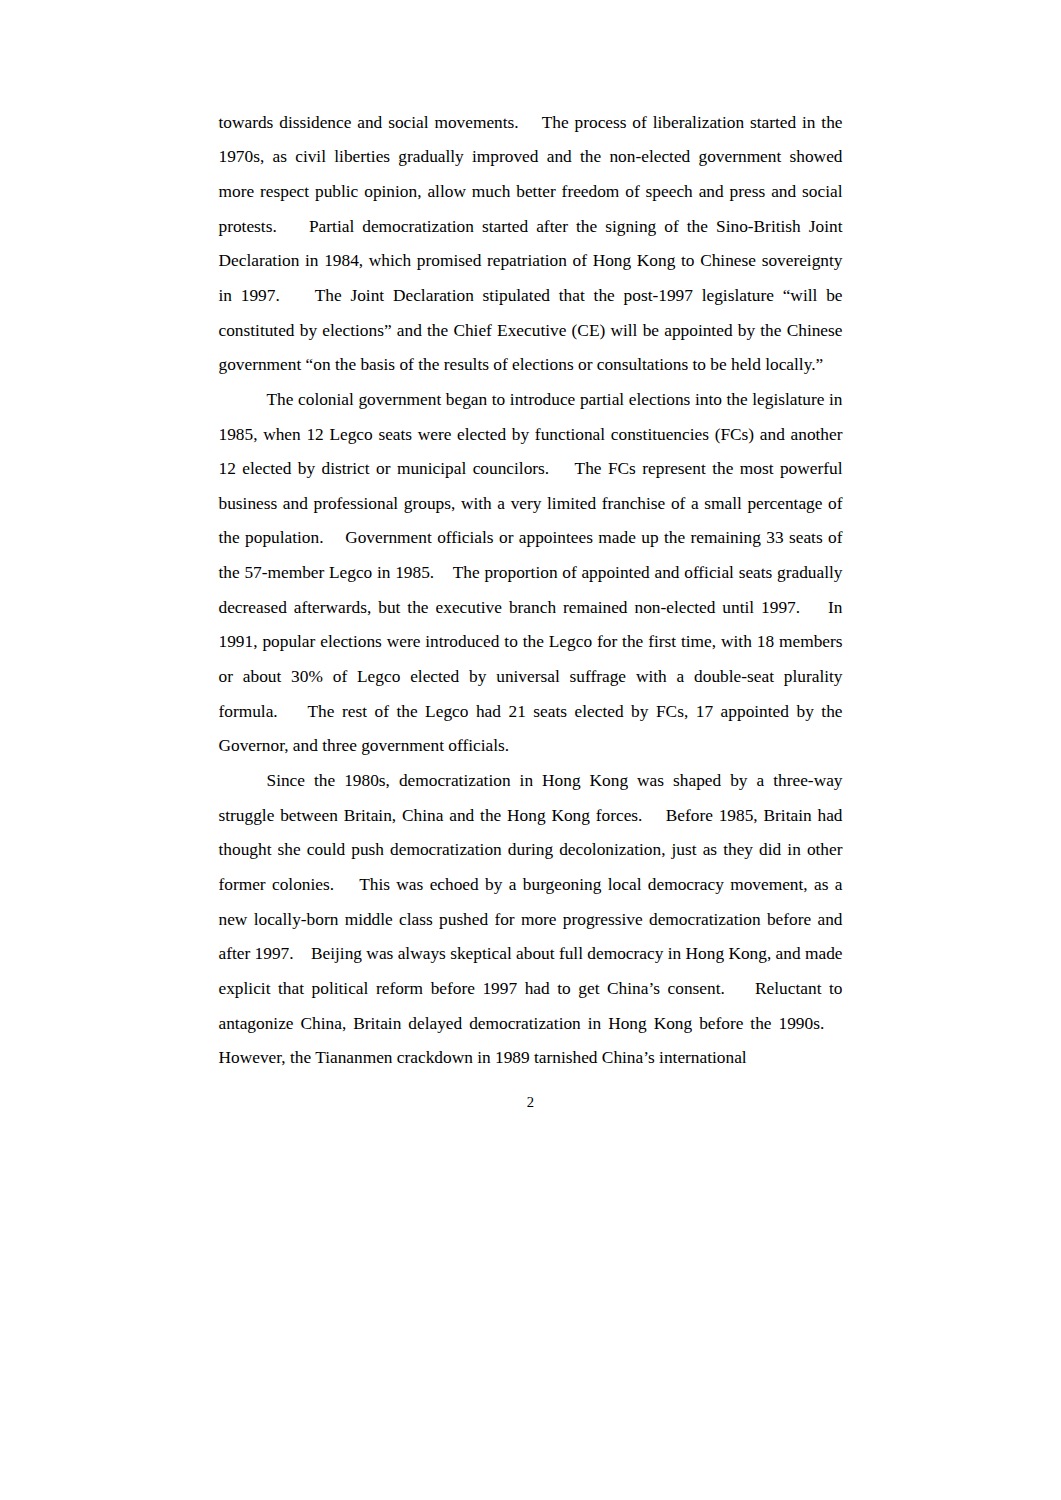towards dissidence and social movements. The process of liberalization started in the 1970s, as civil liberties gradually improved and the non-elected government showed more respect public opinion, allow much better freedom of speech and press and social protests. Partial democratization started after the signing of the Sino-British Joint Declaration in 1984, which promised repatriation of Hong Kong to Chinese sovereignty in 1997. The Joint Declaration stipulated that the post-1997 legislature “will be constituted by elections” and the Chief Executive (CE) will be appointed by the Chinese government “on the basis of the results of elections or consultations to be held locally.”
The colonial government began to introduce partial elections into the legislature in 1985, when 12 Legco seats were elected by functional constituencies (FCs) and another 12 elected by district or municipal councilors. The FCs represent the most powerful business and professional groups, with a very limited franchise of a small percentage of the population. Government officials or appointees made up the remaining 33 seats of the 57-member Legco in 1985. The proportion of appointed and official seats gradually decreased afterwards, but the executive branch remained non-elected until 1997. In 1991, popular elections were introduced to the Legco for the first time, with 18 members or about 30% of Legco elected by universal suffrage with a double-seat plurality formula. The rest of the Legco had 21 seats elected by FCs, 17 appointed by the Governor, and three government officials.
Since the 1980s, democratization in Hong Kong was shaped by a three-way struggle between Britain, China and the Hong Kong forces. Before 1985, Britain had thought she could push democratization during decolonization, just as they did in other former colonies. This was echoed by a burgeoning local democracy movement, as a new locally-born middle class pushed for more progressive democratization before and after 1997. Beijing was always skeptical about full democracy in Hong Kong, and made explicit that political reform before 1997 had to get China’s consent. Reluctant to antagonize China, Britain delayed democratization in Hong Kong before the 1990s. However, the Tiananmen crackdown in 1989 tarnished China’s international
2